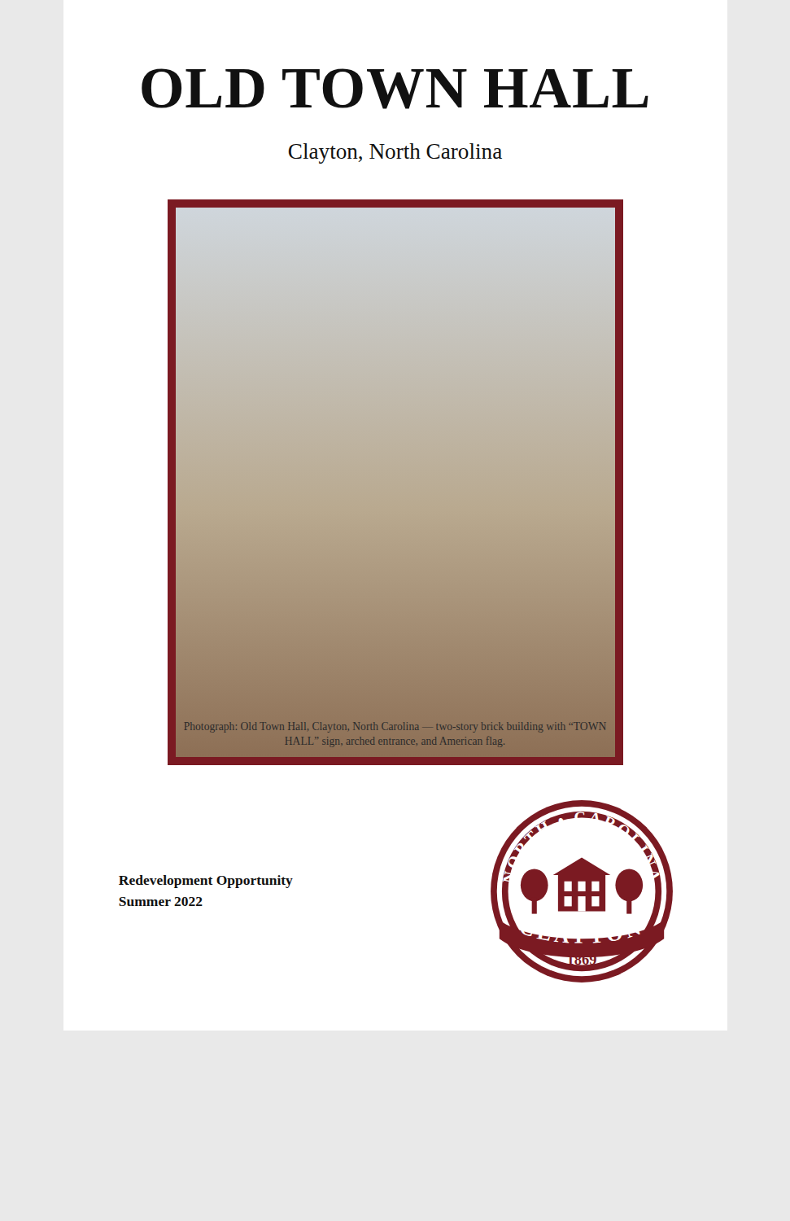Old Town Hall
Clayton, North Carolina
Photograph: Old Town Hall, Clayton, North Carolina — two-story brick building with “TOWN HALL” sign, arched entrance, and American flag.
Redevelopment Opportunity Summer 2022
Town of Clayton, North Carolina — 1869 NORTH • CAROLINA CLAYTON 1869